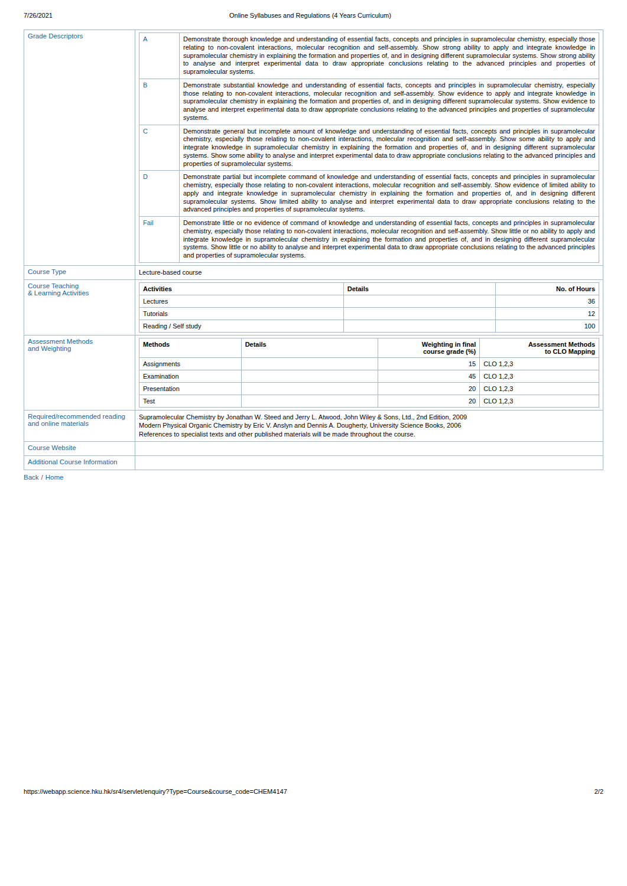7/26/2021
Online Syllabuses and Regulations (4 Years Curriculum)
| Grade Descriptors | / A / Demonstrate thorough knowledge and understanding of essential facts, concepts and principles in supramolecular chemistry, especially those relating to non-covalent interactions, molecular recognition and self-assembly. Show strong ability to apply and integrate knowledge in supramolecular chemistry in explaining the formation and properties of, and in designing different supramolecular systems. Show strong ability to analyse and interpret experimental data to draw appropriate conclusions relating to the advanced principles and properties of supramolecular systems. / / B / Demonstrate substantial knowledge and understanding of essential facts, concepts and principles in supramolecular chemistry, especially those relating to non-covalent interactions, molecular recognition and self-assembly. Show evidence to apply and integrate knowledge in supramolecular chemistry in explaining the formation and properties of, and in designing different supramolecular systems. Show evidence to analyse and interpret experimental data to draw appropriate conclusions relating to the advanced principles and properties of supramolecular systems. / / C / Demonstrate general but incomplete amount of knowledge and understanding of essential facts, concepts and principles in supramolecular chemistry, especially those relating to non-covalent interactions, molecular recognition and self-assembly. Show some ability to apply and integrate knowledge in supramolecular chemistry in explaining the formation and properties of, and in designing different supramolecular systems. Show some ability to analyse and interpret experimental data to draw appropriate conclusions relating to the advanced principles and properties of supramolecular systems. / / D / Demonstrate partial but incomplete command of knowledge and understanding of essential facts, concepts and principles in supramolecular chemistry, especially those relating to non-covalent interactions, molecular recognition and self-assembly. Show evidence of limited ability to apply and integrate knowledge in supramolecular chemistry in explaining the formation and properties of, and in designing different supramolecular systems. Show limited ability to analyse and interpret experimental data to draw appropriate conclusions relating to the advanced principles and properties of supramolecular systems. / / Fail / Demonstrate little or no evidence of command of knowledge and understanding of essential facts, concepts and principles in supramolecular chemistry, especially those relating to non-covalent interactions, molecular recognition and self-assembly. Show little or no ability to apply and integrate knowledge in supramolecular chemistry in explaining the formation and properties of, and in designing different supramolecular systems. Show little or no ability to analyse and interpret experimental data to draw appropriate conclusions relating to the advanced principles and properties of supramolecular systems. / |
| Course Type | Lecture-based course |
| Course Teaching & Learning Activities | / Activities / Details / No. of Hours / / --- / --- / --- / / Lectures / / 36 / / Tutorials / / 12 / / Reading / Self study / / 100 / |
| Assessment Methods and Weighting | / Methods / Details / Weighting in final course grade (%) / Assessment Methods to CLO Mapping / / --- / --- / --- / --- / / Assignments / / 15 / CLO 1,2,3 / / Examination / / 45 / CLO 1,2,3 / / Presentation / / 20 / CLO 1,2,3 / / Test / / 20 / CLO 1,2,3 / |
| Required/recommended reading and online materials | Supramolecular Chemistry by Jonathan W. Steed and Jerry L. Atwood, John Wiley & Sons, Ltd., 2nd Edition, 2009 Modern Physical Organic Chemistry by Eric V. Anslyn and Dennis A. Dougherty, University Science Books, 2006 References to specialist texts and other published materials will be made throughout the course. |
| Course Website | |
| Additional Course Information | |
Back/Home
https://webapp.science.hku.hk/sr4/servlet/enquiry?Type=Course&course_code=CHEM4147
2/2